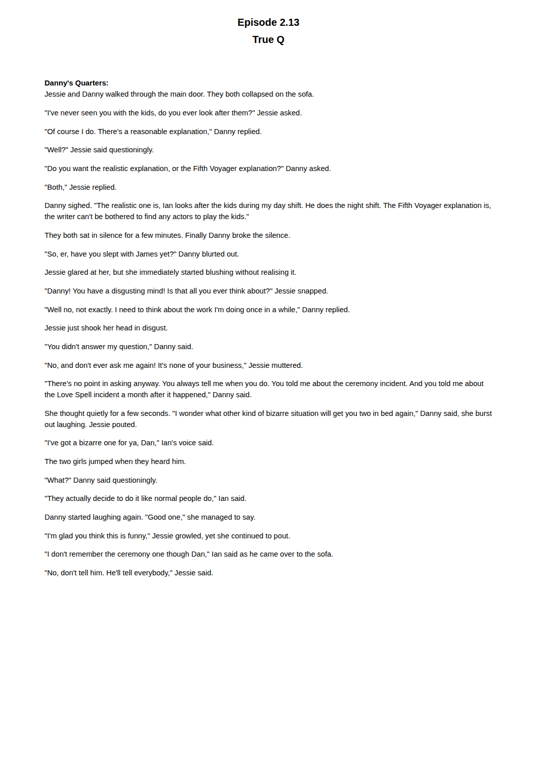Episode 2.13
True Q
Danny's Quarters:
Jessie and Danny walked through the main door. They both collapsed on the sofa.
"I've never seen you with the kids, do you ever look after them?" Jessie asked.
"Of course I do. There's a reasonable explanation," Danny replied.
"Well?" Jessie said questioningly.
"Do you want the realistic explanation, or the Fifth Voyager explanation?" Danny asked.
"Both," Jessie replied.
Danny sighed. "The realistic one is, Ian looks after the kids during my day shift. He does the night shift. The Fifth Voyager explanation is, the writer can't be bothered to find any actors to play the kids."
They both sat in silence for a few minutes. Finally Danny broke the silence.
"So, er, have you slept with James yet?" Danny blurted out.
Jessie glared at her, but she immediately started blushing without realising it.
"Danny! You have a disgusting mind! Is that all you ever think about?" Jessie snapped.
"Well no, not exactly. I need to think about the work I'm doing once in a while," Danny replied.
Jessie just shook her head in disgust.
"You didn't answer my question," Danny said.
"No, and don't ever ask me again! It's none of your business," Jessie muttered.
"There's no point in asking anyway. You always tell me when you do. You told me about the ceremony incident. And you told me about the Love Spell incident a month after it happened," Danny said.
She thought quietly for a few seconds. "I wonder what other kind of bizarre situation will get you two in bed again," Danny said, she burst out laughing. Jessie pouted.
"I've got a bizarre one for ya, Dan," Ian's voice said.
The two girls jumped when they heard him.
"What?" Danny said questioningly.
"They actually decide to do it like normal people do," Ian said.
Danny started laughing again. "Good one," she managed to say.
"I'm glad you think this is funny," Jessie growled, yet she continued to pout.
"I don't remember the ceremony one though Dan," Ian said as he came over to the sofa.
"No, don't tell him. He'll tell everybody," Jessie said.